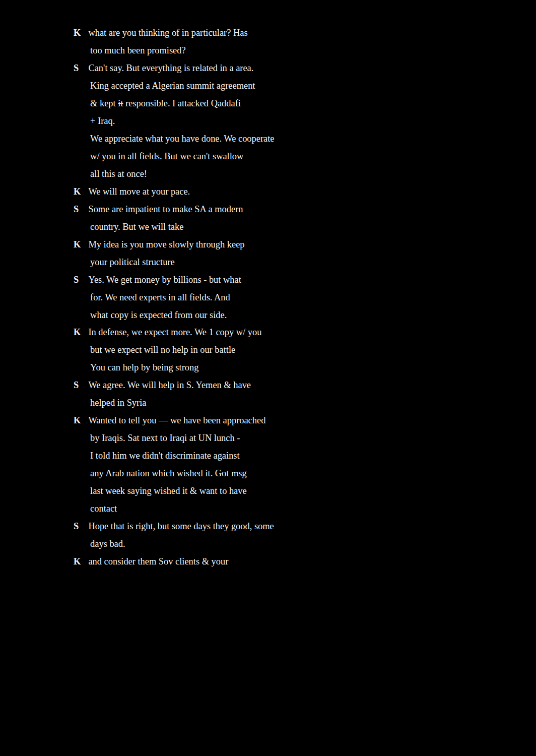Kwhat are you thinking of in particular? Has too much been promised? SCan't say. But everything is related in a area. King accepted a Algerian summit agreement & kept it responsible. I attacked Qaddafi + Iraq. We appreciate what you have done. We cooperate w/ you in all fields. But we can't swallow all this at once! KWe will move at your pace. SSome are impatient to make SA a modern country. But we will take KMy idea is you move slowly through keep your political structure SYes. We get money by billions - but what for. We need experts in all fields. And what copy is expected from our side. KIn defense, we expect more. We 1 copy w/ you but we expect will no help in our battle You can help by being strong SWe agree. We will help in S. Yemen & have helped in Syria KWanted to tell you — we have been approached by Iraqis. Sat next to Iraqi at UN lunch - I told him we didn't discriminate against any Arab nation which wished it. Got msg last week saying wished it & want to have contact SHope that is right, but some days they good, some days bad. Kand consider them Sov clients & your